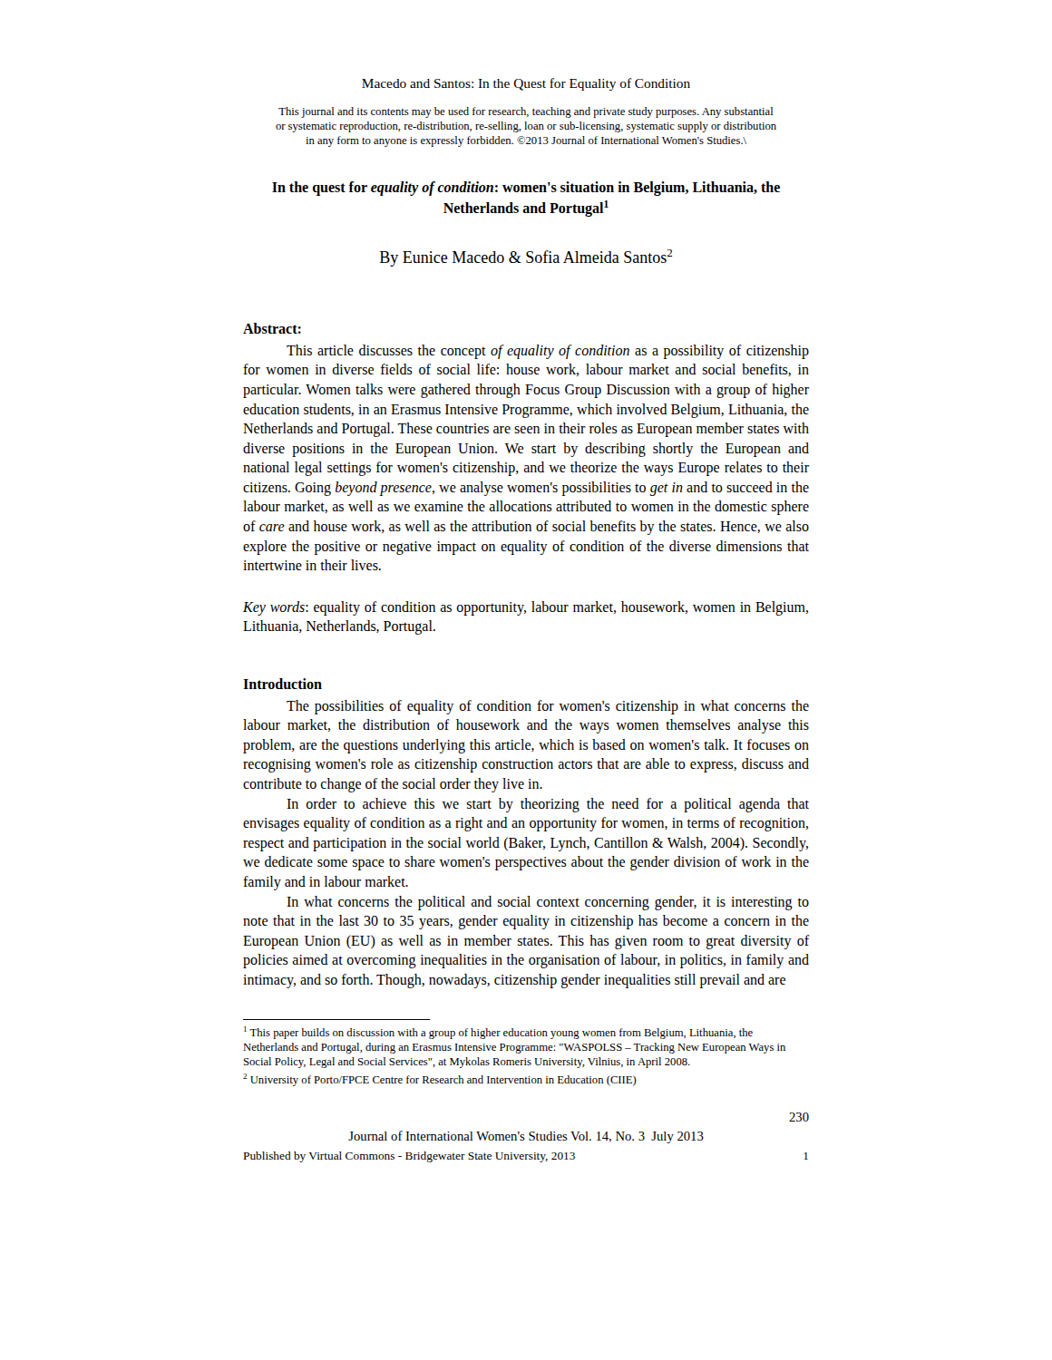Macedo and Santos: In the Quest for Equality of Condition
This journal and its contents may be used for research, teaching and private study purposes. Any substantial or systematic reproduction, re-distribution, re-selling, loan or sub-licensing, systematic supply or distribution in any form to anyone is expressly forbidden. ©2013 Journal of International Women's Studies.\
In the quest for equality of condition: women's situation in Belgium, Lithuania, the Netherlands and Portugal1
By Eunice Macedo & Sofia Almeida Santos2
Abstract:
This article discusses the concept of equality of condition as a possibility of citizenship for women in diverse fields of social life: house work, labour market and social benefits, in particular. Women talks were gathered through Focus Group Discussion with a group of higher education students, in an Erasmus Intensive Programme, which involved Belgium, Lithuania, the Netherlands and Portugal. These countries are seen in their roles as European member states with diverse positions in the European Union. We start by describing shortly the European and national legal settings for women's citizenship, and we theorize the ways Europe relates to their citizens. Going beyond presence, we analyse women's possibilities to get in and to succeed in the labour market, as well as we examine the allocations attributed to women in the domestic sphere of care and house work, as well as the attribution of social benefits by the states. Hence, we also explore the positive or negative impact on equality of condition of the diverse dimensions that intertwine in their lives.
Key words: equality of condition as opportunity, labour market, housework, women in Belgium, Lithuania, Netherlands, Portugal.
Introduction
The possibilities of equality of condition for women's citizenship in what concerns the labour market, the distribution of housework and the ways women themselves analyse this problem, are the questions underlying this article, which is based on women's talk. It focuses on recognising women's role as citizenship construction actors that are able to express, discuss and contribute to change of the social order they live in.
In order to achieve this we start by theorizing the need for a political agenda that envisages equality of condition as a right and an opportunity for women, in terms of recognition, respect and participation in the social world (Baker, Lynch, Cantillon & Walsh, 2004). Secondly, we dedicate some space to share women's perspectives about the gender division of work in the family and in labour market.
In what concerns the political and social context concerning gender, it is interesting to note that in the last 30 to 35 years, gender equality in citizenship has become a concern in the European Union (EU) as well as in member states. This has given room to great diversity of policies aimed at overcoming inequalities in the organisation of labour, in politics, in family and intimacy, and so forth. Though, nowadays, citizenship gender inequalities still prevail and are
1 This paper builds on discussion with a group of higher education young women from Belgium, Lithuania, the Netherlands and Portugal, during an Erasmus Intensive Programme: "WASPOLSS – Tracking New European Ways in Social Policy, Legal and Social Services", at Mykolas Romeris University, Vilnius, in April 2008.
2 University of Porto/FPCE Centre for Research and Intervention in Education (CIIE)
230
Journal of International Women's Studies Vol. 14, No. 3 July 2013
Published by Virtual Commons - Bridgewater State University, 2013 1